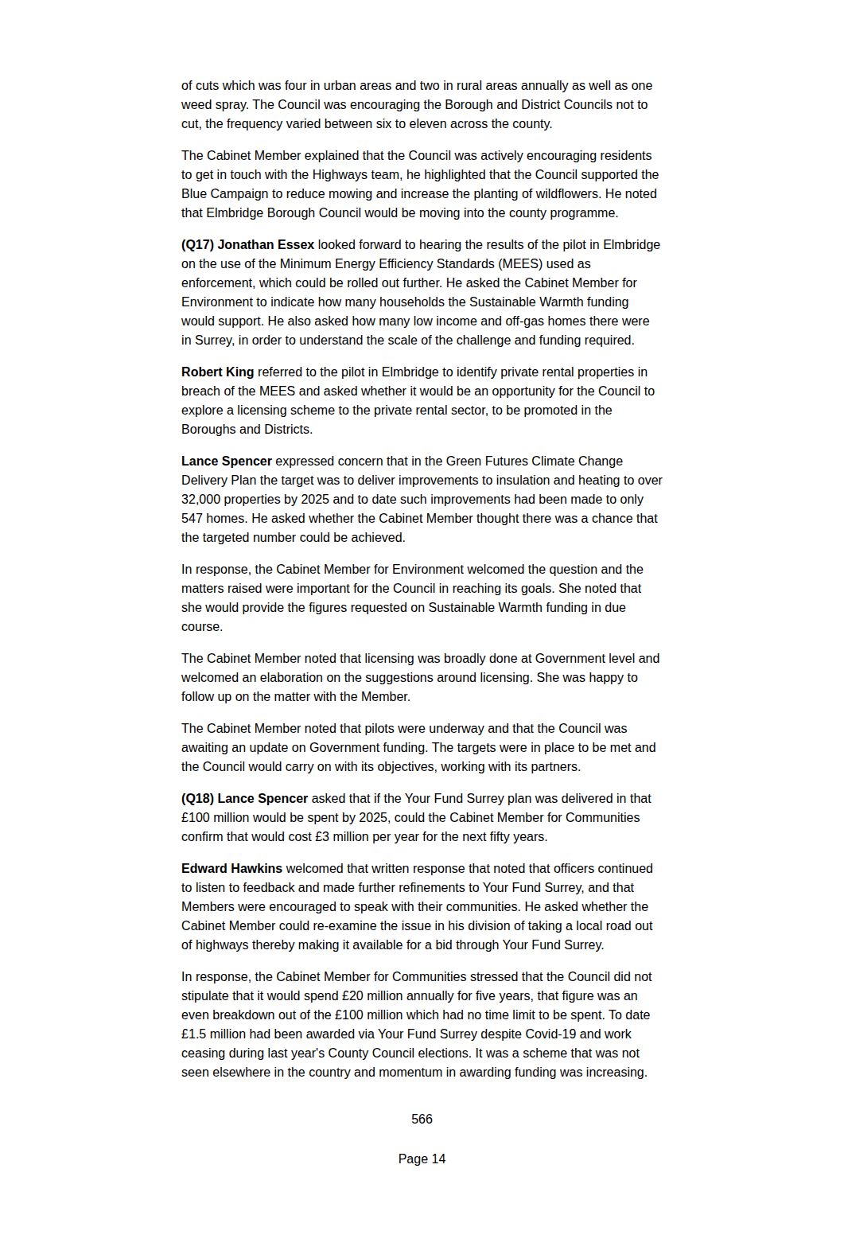of cuts which was four in urban areas and two in rural areas annually as well as one weed spray. The Council was encouraging the Borough and District Councils not to cut, the frequency varied between six to eleven across the county.
The Cabinet Member explained that the Council was actively encouraging residents to get in touch with the Highways team, he highlighted that the Council supported the Blue Campaign to reduce mowing and increase the planting of wildflowers. He noted that Elmbridge Borough Council would be moving into the county programme.
(Q17) Jonathan Essex looked forward to hearing the results of the pilot in Elmbridge on the use of the Minimum Energy Efficiency Standards (MEES) used as enforcement, which could be rolled out further. He asked the Cabinet Member for Environment to indicate how many households the Sustainable Warmth funding would support. He also asked how many low income and off-gas homes there were in Surrey, in order to understand the scale of the challenge and funding required.
Robert King referred to the pilot in Elmbridge to identify private rental properties in breach of the MEES and asked whether it would be an opportunity for the Council to explore a licensing scheme to the private rental sector, to be promoted in the Boroughs and Districts.
Lance Spencer expressed concern that in the Green Futures Climate Change Delivery Plan the target was to deliver improvements to insulation and heating to over 32,000 properties by 2025 and to date such improvements had been made to only 547 homes. He asked whether the Cabinet Member thought there was a chance that the targeted number could be achieved.
In response, the Cabinet Member for Environment welcomed the question and the matters raised were important for the Council in reaching its goals. She noted that she would provide the figures requested on Sustainable Warmth funding in due course.
The Cabinet Member noted that licensing was broadly done at Government level and welcomed an elaboration on the suggestions around licensing. She was happy to follow up on the matter with the Member.
The Cabinet Member noted that pilots were underway and that the Council was awaiting an update on Government funding. The targets were in place to be met and the Council would carry on with its objectives, working with its partners.
(Q18) Lance Spencer asked that if the Your Fund Surrey plan was delivered in that £100 million would be spent by 2025, could the Cabinet Member for Communities confirm that would cost £3 million per year for the next fifty years.
Edward Hawkins welcomed that written response that noted that officers continued to listen to feedback and made further refinements to Your Fund Surrey, and that Members were encouraged to speak with their communities. He asked whether the Cabinet Member could re-examine the issue in his division of taking a local road out of highways thereby making it available for a bid through Your Fund Surrey.
In response, the Cabinet Member for Communities stressed that the Council did not stipulate that it would spend £20 million annually for five years, that figure was an even breakdown out of the £100 million which had no time limit to be spent. To date £1.5 million had been awarded via Your Fund Surrey despite Covid-19 and work ceasing during last year's County Council elections. It was a scheme that was not seen elsewhere in the country and momentum in awarding funding was increasing.
566
Page 14